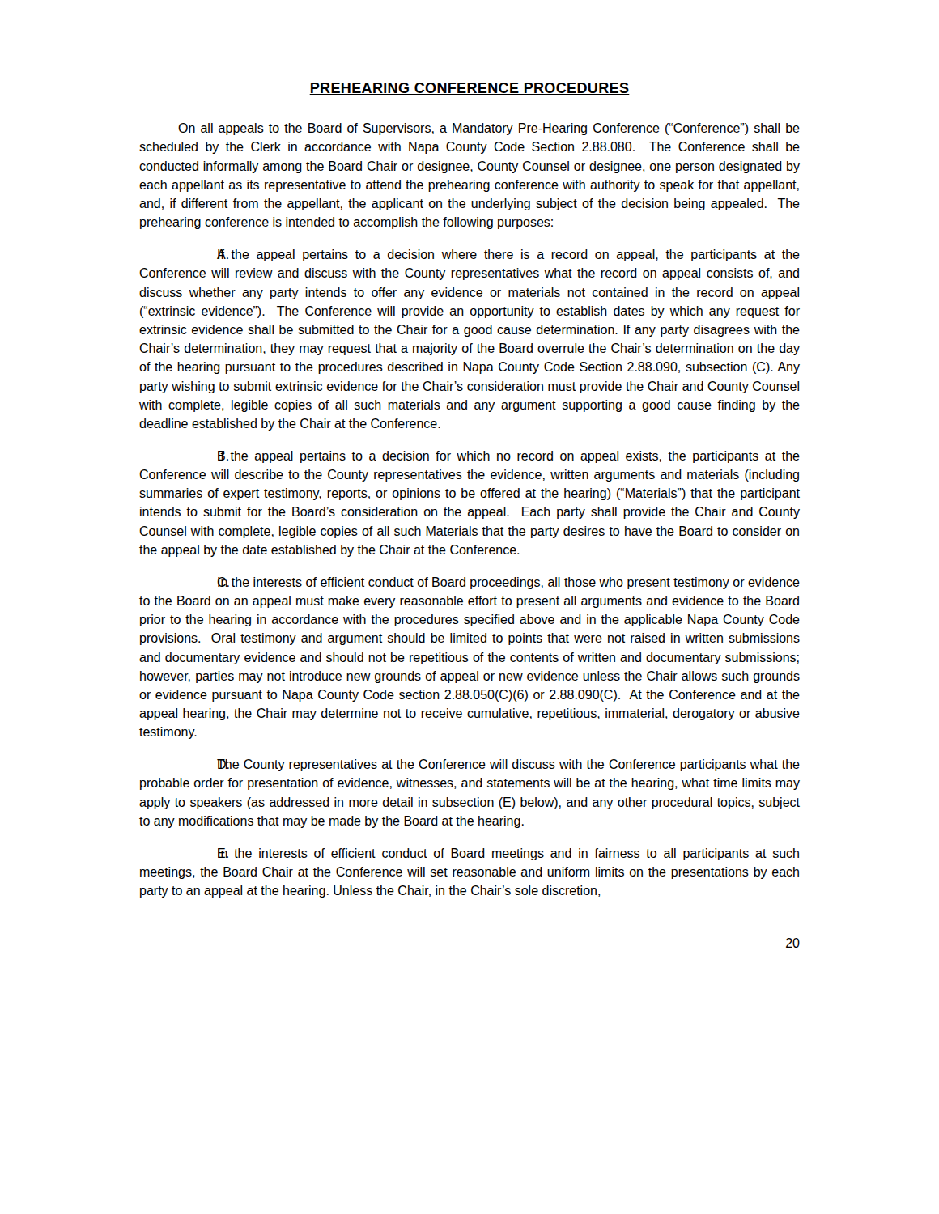PREHEARING CONFERENCE PROCEDURES
On all appeals to the Board of Supervisors, a Mandatory Pre-Hearing Conference (“Conference”) shall be scheduled by the Clerk in accordance with Napa County Code Section 2.88.080. The Conference shall be conducted informally among the Board Chair or designee, County Counsel or designee, one person designated by each appellant as its representative to attend the prehearing conference with authority to speak for that appellant, and, if different from the appellant, the applicant on the underlying subject of the decision being appealed. The prehearing conference is intended to accomplish the following purposes:
A. If the appeal pertains to a decision where there is a record on appeal, the participants at the Conference will review and discuss with the County representatives what the record on appeal consists of, and discuss whether any party intends to offer any evidence or materials not contained in the record on appeal (“extrinsic evidence”). The Conference will provide an opportunity to establish dates by which any request for extrinsic evidence shall be submitted to the Chair for a good cause determination. If any party disagrees with the Chair’s determination, they may request that a majority of the Board overrule the Chair’s determination on the day of the hearing pursuant to the procedures described in Napa County Code Section 2.88.090, subsection (C). Any party wishing to submit extrinsic evidence for the Chair’s consideration must provide the Chair and County Counsel with complete, legible copies of all such materials and any argument supporting a good cause finding by the deadline established by the Chair at the Conference.
B. If the appeal pertains to a decision for which no record on appeal exists, the participants at the Conference will describe to the County representatives the evidence, written arguments and materials (including summaries of expert testimony, reports, or opinions to be offered at the hearing) (“Materials”) that the participant intends to submit for the Board’s consideration on the appeal. Each party shall provide the Chair and County Counsel with complete, legible copies of all such Materials that the party desires to have the Board to consider on the appeal by the date established by the Chair at the Conference.
C. In the interests of efficient conduct of Board proceedings, all those who present testimony or evidence to the Board on an appeal must make every reasonable effort to present all arguments and evidence to the Board prior to the hearing in accordance with the procedures specified above and in the applicable Napa County Code provisions. Oral testimony and argument should be limited to points that were not raised in written submissions and documentary evidence and should not be repetitious of the contents of written and documentary submissions; however, parties may not introduce new grounds of appeal or new evidence unless the Chair allows such grounds or evidence pursuant to Napa County Code section 2.88.050(C)(6) or 2.88.090(C). At the Conference and at the appeal hearing, the Chair may determine not to receive cumulative, repetitious, immaterial, derogatory or abusive testimony.
D. The County representatives at the Conference will discuss with the Conference participants what the probable order for presentation of evidence, witnesses, and statements will be at the hearing, what time limits may apply to speakers (as addressed in more detail in subsection (E) below), and any other procedural topics, subject to any modifications that may be made by the Board at the hearing.
E. In the interests of efficient conduct of Board meetings and in fairness to all participants at such meetings, the Board Chair at the Conference will set reasonable and uniform limits on the presentations by each party to an appeal at the hearing. Unless the Chair, in the Chair’s sole discretion,
20